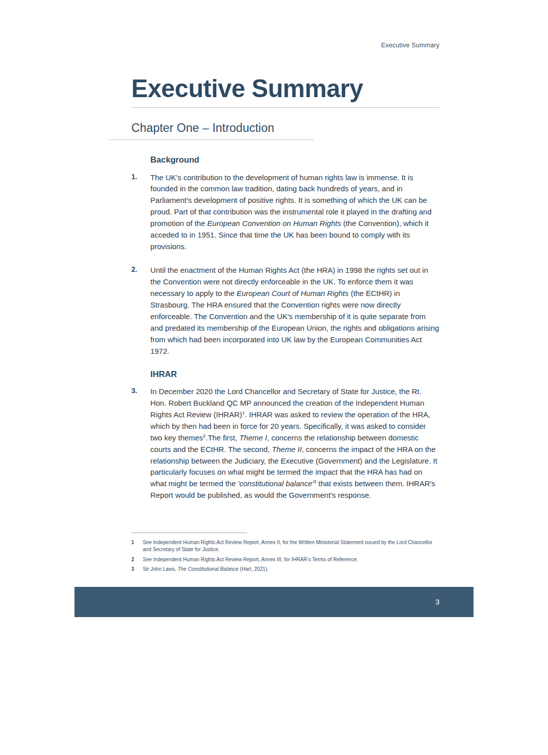Executive Summary
Executive Summary
Chapter One – Introduction
Background
1.
The UK's contribution to the development of human rights law is immense. It is founded in the common law tradition, dating back hundreds of years, and in Parliament's development of positive rights. It is something of which the UK can be proud. Part of that contribution was the instrumental role it played in the drafting and promotion of the European Convention on Human Rights (the Convention), which it acceded to in 1951. Since that time the UK has been bound to comply with its provisions.
2.
Until the enactment of the Human Rights Act (the HRA) in 1998 the rights set out in the Convention were not directly enforceable in the UK. To enforce them it was necessary to apply to the European Court of Human Rights (the ECtHR) in Strasbourg. The HRA ensured that the Convention rights were now directly enforceable. The Convention and the UK's membership of it is quite separate from and predated its membership of the European Union, the rights and obligations arising from which had been incorporated into UK law by the European Communities Act 1972.
IHRAR
3.
In December 2020 the Lord Chancellor and Secretary of State for Justice, the Rt. Hon. Robert Buckland QC MP announced the creation of the Independent Human Rights Act Review (IHRAR)1. IHRAR was asked to review the operation of the HRA, which by then had been in force for 20 years. Specifically, it was asked to consider two key themes2.The first, Theme I, concerns the relationship between domestic courts and the ECtHR. The second, Theme II, concerns the impact of the HRA on the relationship between the Judiciary, the Executive (Government) and the Legislature. It particularly focuses on what might be termed the impact that the HRA has had on what might be termed the 'constitutional balance'3 that exists between them. IHRAR's Report would be published, as would the Government's response.
1
See Independent Human Rights Act Review Report, Annex II, for the Written Ministerial Statement issued by the Lord Chancellor and Secretary of State for Justice.
2
See Independent Human Rights Act Review Report, Annex III, for IHRAR's Terms of Reference.
3
Sir John Laws, The Constitutional Balance (Hart, 2021).
3